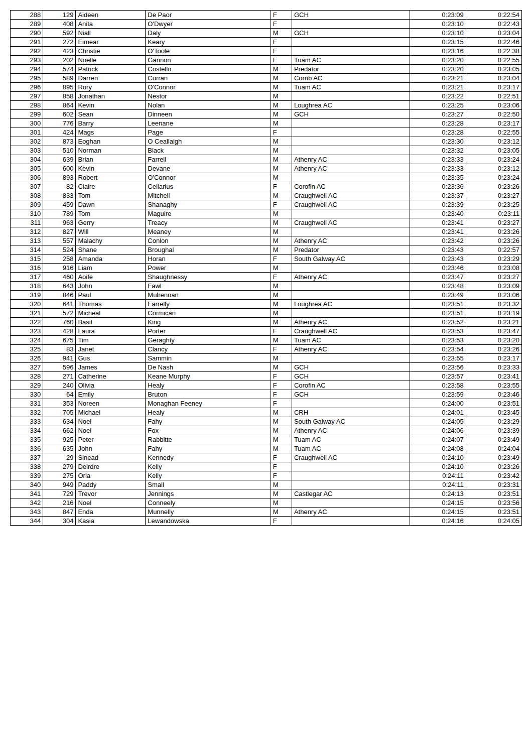| 288 | 129 | Aideen | De Paor | F | GCH | 0:23:09 | 0:22:54 |
| 289 | 408 | Anita | O'Dwyer | F | | 0:23:10 | 0:22:43 |
| 290 | 592 | Niall | Daly | M | GCH | 0:23:10 | 0:23:04 |
| 291 | 272 | Eimear | Keary | F | | 0:23:15 | 0:22:46 |
| 292 | 423 | Christie | O'Toole | F | | 0:23:16 | 0:22:38 |
| 293 | 202 | Noelle | Gannon | F | Tuam AC | 0:23:20 | 0:22:55 |
| 294 | 574 | Patrick | Costello | M | Predator | 0:23:20 | 0:23:05 |
| 295 | 589 | Darren | Curran | M | Corrib AC | 0:23:21 | 0:23:04 |
| 296 | 895 | Rory | O'Connor | M | Tuam AC | 0:23:21 | 0:23:17 |
| 297 | 858 | Jonathan | Nestor | M | | 0:23:22 | 0:22:51 |
| 298 | 864 | Kevin | Nolan | M | Loughrea AC | 0:23:25 | 0:23:06 |
| 299 | 602 | Sean | Dinneen | M | GCH | 0:23:27 | 0:22:50 |
| 300 | 776 | Barry | Leenane | M | | 0:23:28 | 0:23:17 |
| 301 | 424 | Mags | Page | F | | 0:23:28 | 0:22:55 |
| 302 | 873 | Eoghan | O Ceallaigh | M | | 0:23:30 | 0:23:12 |
| 303 | 510 | Norman | Black | M | | 0:23:32 | 0:23:05 |
| 304 | 639 | Brian | Farrell | M | Athenry AC | 0:23:33 | 0:23:24 |
| 305 | 600 | Kevin | Devane | M | Athenry AC | 0:23:33 | 0:23:12 |
| 306 | 893 | Robert | O'Connor | M | | 0:23:35 | 0:23:24 |
| 307 | 82 | Claire | Cellarius | F | Corofin AC | 0:23:36 | 0:23:26 |
| 308 | 833 | Tom | Mitchell | M | Craughwell AC | 0:23:37 | 0:23:27 |
| 309 | 459 | Dawn | Shanaghy | F | Craughwell AC | 0:23:39 | 0:23:25 |
| 310 | 789 | Tom | Maguire | M | | 0:23:40 | 0:23:11 |
| 311 | 963 | Gerry | Treacy | M | Craughwell AC | 0:23:41 | 0:23:27 |
| 312 | 827 | Will | Meaney | M | | 0:23:41 | 0:23:26 |
| 313 | 557 | Malachy | Conlon | M | Athenry AC | 0:23:42 | 0:23:26 |
| 314 | 524 | Shane | Broughal | M | Predator | 0:23:43 | 0:22:57 |
| 315 | 258 | Amanda | Horan | F | South Galway AC | 0:23:43 | 0:23:29 |
| 316 | 916 | Liam | Power | M | | 0:23:46 | 0:23:08 |
| 317 | 460 | Aoife | Shaughnessy | F | Athenry AC | 0:23:47 | 0:23:27 |
| 318 | 643 | John | Fawl | M | | 0:23:48 | 0:23:09 |
| 319 | 846 | Paul | Mulrennan | M | | 0:23:49 | 0:23:06 |
| 320 | 641 | Thomas | Farrelly | M | Loughrea AC | 0:23:51 | 0:23:32 |
| 321 | 572 | Micheal | Cormican | M | | 0:23:51 | 0:23:19 |
| 322 | 760 | Basil | King | M | Athenry AC | 0:23:52 | 0:23:21 |
| 323 | 428 | Laura | Porter | F | Craughwell AC | 0:23:53 | 0:23:47 |
| 324 | 675 | Tim | Geraghty | M | Tuam AC | 0:23:53 | 0:23:20 |
| 325 | 83 | Janet | Clancy | F | Athenry AC | 0:23:54 | 0:23:26 |
| 326 | 941 | Gus | Sammin | M | | 0:23:55 | 0:23:17 |
| 327 | 596 | James | De Nash | M | GCH | 0:23:56 | 0:23:33 |
| 328 | 271 | Catherine | Keane Murphy | F | GCH | 0:23:57 | 0:23:41 |
| 329 | 240 | Olivia | Healy | F | Corofin AC | 0:23:58 | 0:23:55 |
| 330 | 64 | Emily | Bruton | F | GCH | 0:23:59 | 0:23:46 |
| 331 | 353 | Noreen | Monaghan Feeney | F | | 0:24:00 | 0:23:51 |
| 332 | 705 | Michael | Healy | M | CRH | 0:24:01 | 0:23:45 |
| 333 | 634 | Noel | Fahy | M | South Galway AC | 0:24:05 | 0:23:29 |
| 334 | 662 | Noel | Fox | M | Athenry AC | 0:24:06 | 0:23:39 |
| 335 | 925 | Peter | Rabbitte | M | Tuam AC | 0:24:07 | 0:23:49 |
| 336 | 635 | John | Fahy | M | Tuam AC | 0:24:08 | 0:24:04 |
| 337 | 29 | Sinead | Kennedy | F | Craughwell AC | 0:24:10 | 0:23:49 |
| 338 | 279 | Deirdre | Kelly | F | | 0:24:10 | 0:23:26 |
| 339 | 275 | Orla | Kelly | F | | 0:24:11 | 0:23:42 |
| 340 | 949 | Paddy | Small | M | | 0:24:11 | 0:23:31 |
| 341 | 729 | Trevor | Jennings | M | Castlegar AC | 0:24:13 | 0:23:51 |
| 342 | 216 | Noel | Conneely | M | | 0:24:15 | 0:23:56 |
| 343 | 847 | Enda | Munnelly | M | Athenry AC | 0:24:15 | 0:23:51 |
| 344 | 304 | Kasia | Lewandowska | F | | 0:24:16 | 0:24:05 |